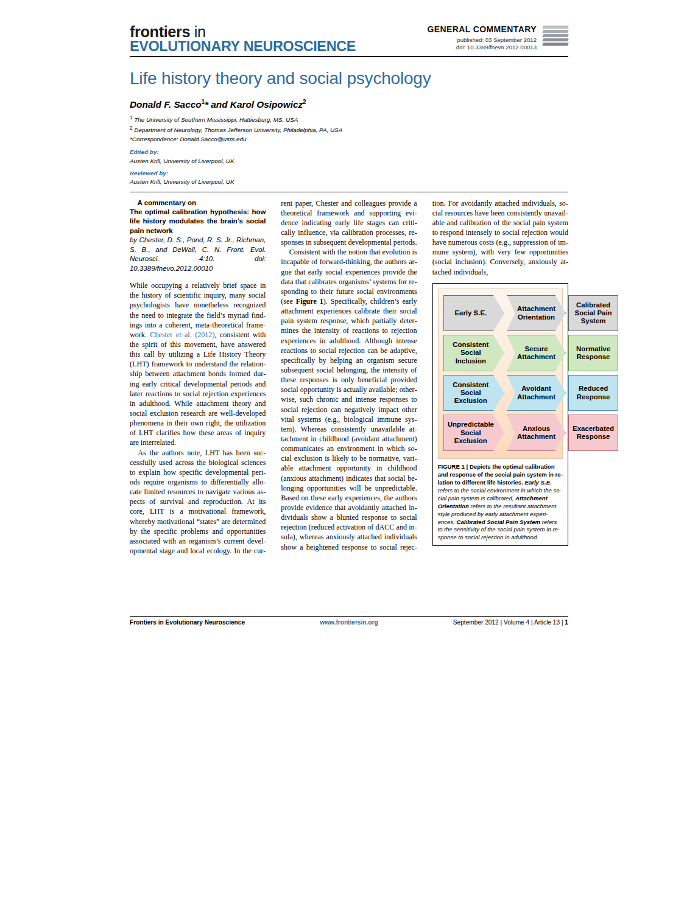frontiers in
EVOLUTIONARY NEUROSCIENCE
GENERAL COMMENTARY
published: 03 September 2012
doi: 10.3389/fnevo.2012.00013
Life history theory and social psychology
Donald F. Sacco1* and Karol Osipowicz2
1 The University of Southern Mississippi, Hattiesburg, MS, USA
2 Department of Neurology, Thomas Jefferson University, Philadelphia, PA, USA
*Correspondence: Donald.Sacco@usm.edu
Edited by: Austen Krill, University of Liverpool, UK
Reviewed by: Austen Krill, University of Liverpool, UK
A commentary on
The optimal calibration hypothesis: how life history modulates the brain’s social pain network
by Chester, D. S., Pond, R. S. Jr., Richman, S. B., and DeWall, C. N. Front. Evol. Neurosci. 4:10. doi: 10.3389/fnevo.2012.00010
While occupying a relatively brief space in the history of scientific inquiry, many social psychologists have nonetheless recognized the need to integrate the field’s myriad findings into a coherent, meta-theoretical framework. Chester et al. (2012), consistent with the spirit of this movement, have answered this call by utilizing a Life History Theory (LHT) framework to understand the relationship between attachment bonds formed during early critical developmental periods and later reactions to social rejection experiences in adulthood. While attachment theory and social exclusion research are well-developed phenomena in their own right, the utilization of LHT clarifies how these areas of inquiry are interrelated.
As the authors note, LHT has been successfully used across the biological sciences to explain how specific developmental periods require organisms to differentially allocate limited resources to navigate various aspects of survival and reproduction. At its core, LHT is a motivational framework, whereby motivational “states” are determined by the specific problems and opportunities associated with an organism’s current developmental stage and local ecology. In the current paper, Chester and colleagues provide a theoretical framework and supporting evidence indicating early life stages can critically influence, via calibration processes, responses in subsequent developmental periods.
Consistent with the notion that evolution is incapable of forward-thinking, the authors argue that early social experiences provide the data that calibrates organisms’ systems for responding to their future social environments (see Figure 1). Specifically, children’s early attachment experiences calibrate their social pain system response, which partially determines the intensity of reactions to rejection experiences in adulthood. Although intense reactions to social rejection can be adaptive, specifically by helping an organism secure subsequent social belonging, the intensity of these responses is only beneficial provided social opportunity is actually available; otherwise, such chronic and intense responses to social rejection can negatively impact other vital systems (e.g., biological immune system). Whereas consistently unavailable attachment in childhood (avoidant attachment) communicates an environment in which social exclusion is likely to be normative, variable attachment opportunity in childhood (anxious attachment) indicates that social belonging opportunities will be unpredictable. Based on these early experiences, the authors provide evidence that avoidantly attached individuals show a blunted response to social rejection (reduced activation of dACC and insula), whereas anxiously attached individuals show a heightened response to social rejection. For avoidantly attached individuals, social resources have been consistently unavailable and calibration of the social pain system to respond intensely to social rejection would have numerous costs (e.g., suppression of immune system), with very few opportunities (social inclusion). Conversely, anxiously attached individuals,
Early S.E.
Attachment Orientation
Calibrated Social Pain System
Consistent Social Inclusion
Secure Attachment
Normative Response
Consistent Social Exclusion
Avoidant Attachment
Reduced Response
Unpredictable Social Exclusion
Anxious Attachment
Exacerbated Response
FIGURE 1 | Depicts the optimal calibration and response of the social pain system in relation to different life histories. Early S.E. refers to the social environment in which the social pain system is calibrated, Attachment Orientation refers to the resultant attachment style produced by early attachment experiences, Calibrated Social Pain System refers to the sensitivity of the social pain system in response to social rejection in adulthood.
Frontiers in Evolutionary Neuroscience
www.frontiersin.org
September 2012 | Volume 4 | Article 13 | 1